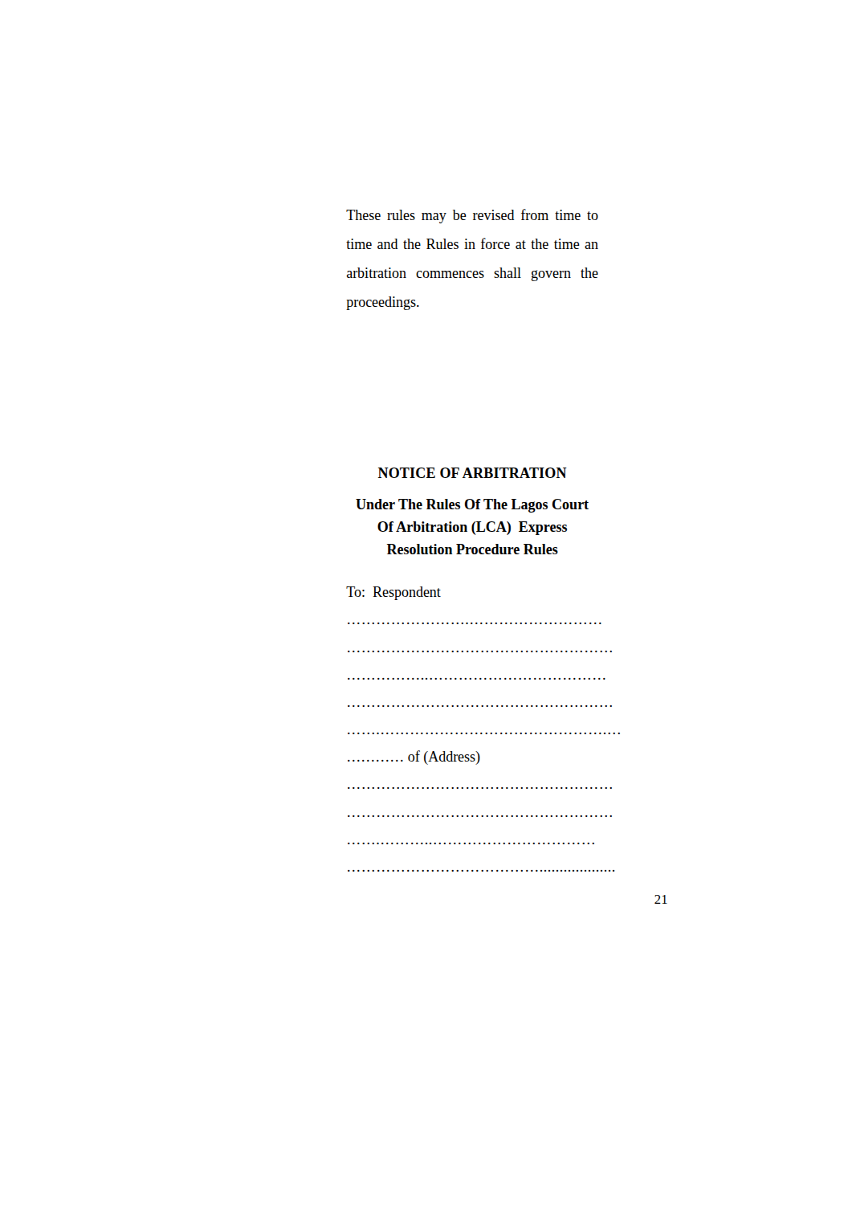These rules may be revised from time to time and the Rules in force at the time an arbitration commences shall govern the proceedings.
NOTICE OF ARBITRATION
Under The Rules Of The Lagos Court Of Arbitration (LCA) Express Resolution Procedure Rules
To: Respondent
…………………….………………………
………………………………………………
……………..………………………………
………………………………………………
…….……………………………………….…
………… of (Address)
………………………………………………
………………………………………………
…….………..……………………………
…………………………………...................
21